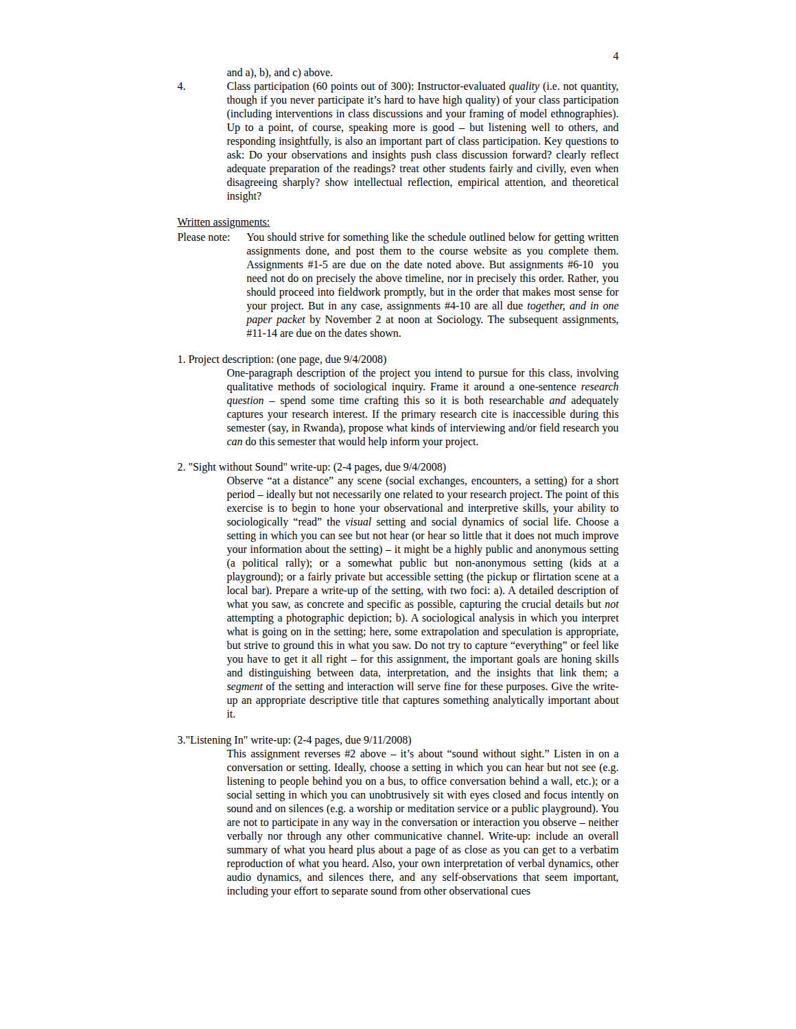4
and a), b), and c) above.
4.
Class participation (60 points out of 300): Instructor-evaluated quality (i.e. not quantity, though if you never participate it’s hard to have high quality) of your class participation (including interventions in class discussions and your framing of model ethnographies). Up to a point, of course, speaking more is good – but listening well to others, and responding insightfully, is also an important part of class participation. Key questions to ask: Do your observations and insights push class discussion forward? clearly reflect adequate preparation of the readings? treat other students fairly and civilly, even when disagreeing sharply? show intellectual reflection, empirical attention, and theoretical insight?
Written assignments:
Please note:
You should strive for something like the schedule outlined below for getting written assignments done, and post them to the course website as you complete them. Assignments #1-5 are due on the date noted above. But assignments #6-10 you need not do on precisely the above timeline, nor in precisely this order. Rather, you should proceed into fieldwork promptly, but in the order that makes most sense for your project. But in any case, assignments #4-10 are all due together, and in one paper packet by November 2 at noon at Sociology. The subsequent assignments, #11-14 are due on the dates shown.
1. Project description: (one page, due 9/4/2008)
One-paragraph description of the project you intend to pursue for this class, involving qualitative methods of sociological inquiry. Frame it around a one-sentence research question – spend some time crafting this so it is both researchable and adequately captures your research interest. If the primary research cite is inaccessible during this semester (say, in Rwanda), propose what kinds of interviewing and/or field research you can do this semester that would help inform your project.
2. "Sight without Sound" write-up: (2-4 pages, due 9/4/2008)
Observe “at a distance” any scene (social exchanges, encounters, a setting) for a short period – ideally but not necessarily one related to your research project. The point of this exercise is to begin to hone your observational and interpretive skills, your ability to sociologically “read” the visual setting and social dynamics of social life. Choose a setting in which you can see but not hear (or hear so little that it does not much improve your information about the setting) – it might be a highly public and anonymous setting (a political rally); or a somewhat public but non-anonymous setting (kids at a playground); or a fairly private but accessible setting (the pickup or flirtation scene at a local bar). Prepare a write-up of the setting, with two foci: a). A detailed description of what you saw, as concrete and specific as possible, capturing the crucial details but not attempting a photographic depiction; b). A sociological analysis in which you interpret what is going on in the setting; here, some extrapolation and speculation is appropriate, but strive to ground this in what you saw. Do not try to capture “everything” or feel like you have to get it all right – for this assignment, the important goals are honing skills and distinguishing between data, interpretation, and the insights that link them; a segment of the setting and interaction will serve fine for these purposes. Give the write-up an appropriate descriptive title that captures something analytically important about it.
3."Listening In" write-up: (2-4 pages, due 9/11/2008)
This assignment reverses #2 above – it’s about “sound without sight.” Listen in on a conversation or setting. Ideally, choose a setting in which you can hear but not see (e.g. listening to people behind you on a bus, to office conversation behind a wall, etc.); or a social setting in which you can unobtrusively sit with eyes closed and focus intently on sound and on silences (e.g. a worship or meditation service or a public playground). You are not to participate in any way in the conversation or interaction you observe – neither verbally nor through any other communicative channel. Write-up: include an overall summary of what you heard plus about a page of as close as you can get to a verbatim reproduction of what you heard. Also, your own interpretation of verbal dynamics, other audio dynamics, and silences there, and any self-observations that seem important, including your effort to separate sound from other observational cues